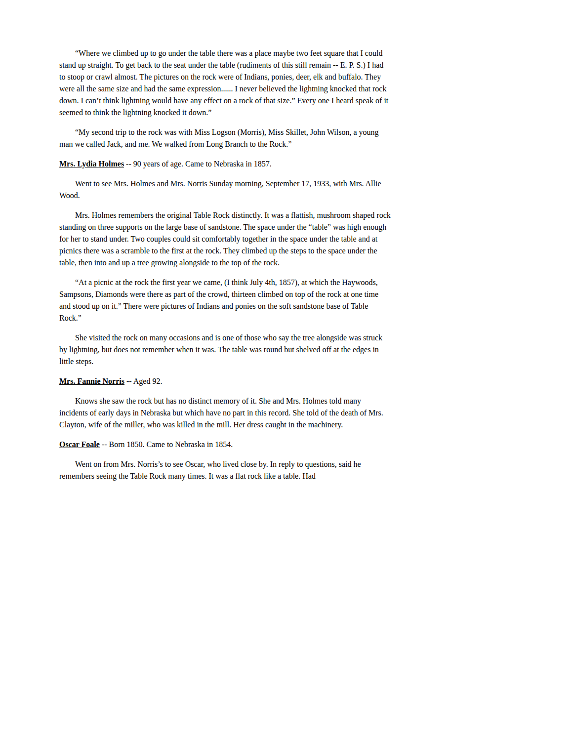“Where we climbed up to go under the table there was a place maybe two feet square that I could stand up straight. To get back to the seat under the table (rudiments of this still remain -- E. P. S.) I had to stoop or crawl almost. The pictures on the rock were of Indians, ponies, deer, elk and buffalo. They were all the same size and had the same expression...... I never believed the lightning knocked that rock down. I can’t think lightning would have any effect on a rock of that size.” Every one I heard speak of it seemed to think the lightning knocked it down.”
“My second trip to the rock was with Miss Logson (Morris), Miss Skillet, John Wilson, a young man we called Jack, and me. We walked from Long Branch to the Rock.”
Mrs. Lydia Holmes -- 90 years of age. Came to Nebraska in 1857.
Went to see Mrs. Holmes and Mrs. Norris Sunday morning, September 17, 1933, with Mrs. Allie Wood.
Mrs. Holmes remembers the original Table Rock distinctly. It was a flattish, mushroom shaped rock standing on three supports on the large base of sandstone. The space under the “table” was high enough for her to stand under. Two couples could sit comfortably together in the space under the table and at picnics there was a scramble to the first at the rock. They climbed up the steps to the space under the table, then into and up a tree growing alongside to the top of the rock.
“At a picnic at the rock the first year we came, (I think July 4th, 1857), at which the Haywoods, Sampsons, Diamonds were there as part of the crowd, thirteen climbed on top of the rock at one time and stood up on it.” There were pictures of Indians and ponies on the soft sandstone base of Table Rock.”
She visited the rock on many occasions and is one of those who say the tree alongside was struck by lightning, but does not remember when it was. The table was round but shelved off at the edges in little steps.
Mrs. Fannie Norris -- Aged 92.
Knows she saw the rock but has no distinct memory of it. She and Mrs. Holmes told many incidents of early days in Nebraska but which have no part in this record. She told of the death of Mrs. Clayton, wife of the miller, who was killed in the mill. Her dress caught in the machinery.
Oscar Foale -- Born 1850. Came to Nebraska in 1854.
Went on from Mrs. Norris’s to see Oscar, who lived close by. In reply to questions, said he remembers seeing the Table Rock many times. It was a flat rock like a table. Had